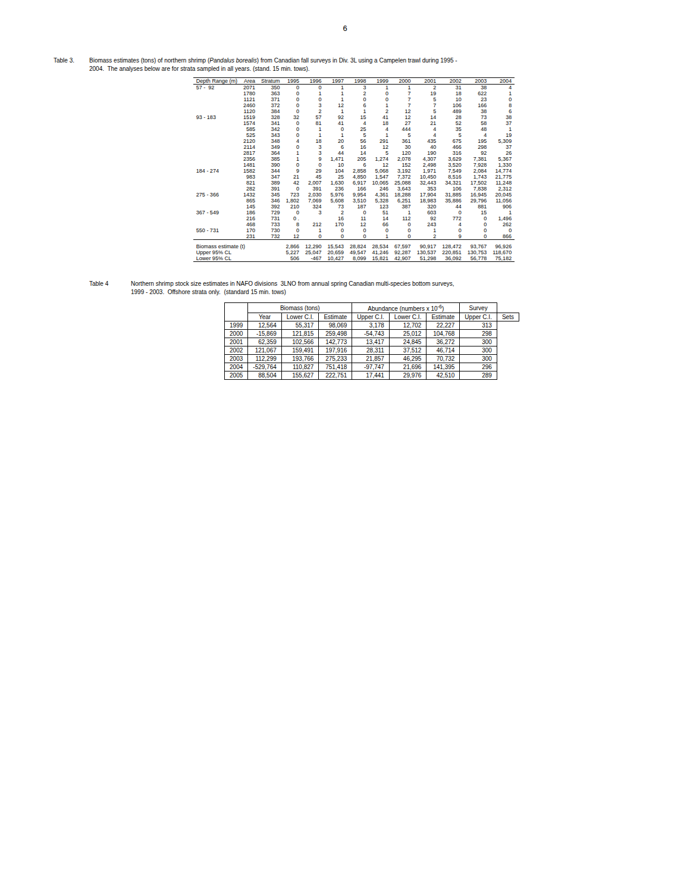6
Table 3. Biomass estimates (tons) of northern shrimp (Pandalus borealis) from Canadian fall surveys in Div. 3L using a Campelen trawl during 1995 - 2004. The analyses below are for strata sampled in all years. (stand. 15 min. tows).
| Depth Range (m) | Area | Stratum | 1995 | 1996 | 1997 | 1998 | 1999 | 2000 | 2001 | 2002 | 2003 | 2004 |
| --- | --- | --- | --- | --- | --- | --- | --- | --- | --- | --- | --- | --- |
| 57 - 92 | 2071 | 350 | 0 | 0 | 1 | 3 | 1 | 1 | 2 | 31 | 38 | 4 |
| | 1780 | 363 | 0 | 1 | 1 | 2 | 0 | 7 | 19 | 18 | 622 | 1 |
| | 1121 | 371 | 0 | 0 | 1 | 0 | 0 | 7 | 5 | 10 | 23 | 0 |
| | 2460 | 372 | 0 | 3 | 12 | 6 | 1 | 7 | 7 | 106 | 166 | 8 |
| | 1120 | 384 | 0 | 2 | 1 | 1 | 2 | 12 | 5 | 489 | 38 | 6 |
| 93 - 183 | 1519 | 328 | 32 | 57 | 92 | 15 | 41 | 12 | 14 | 28 | 73 | 38 |
| | 1574 | 341 | 0 | 81 | 41 | 4 | 18 | 27 | 21 | 52 | 58 | 37 |
| | 585 | 342 | 0 | 1 | 0 | 25 | 4 | 444 | 4 | 35 | 48 | 1 |
| | 525 | 343 | 0 | 1 | 1 | 5 | 1 | 5 | 4 | 5 | 4 | 19 |
| | 2120 | 348 | 4 | 18 | 20 | 56 | 291 | 361 | 435 | 675 | 195 | 5,309 |
| | 2114 | 349 | 0 | 3 | 6 | 16 | 12 | 30 | 40 | 466 | 298 | 37 |
| | 2817 | 364 | 1 | 3 | 44 | 14 | 5 | 120 | 190 | 316 | 92 | 26 |
| | 2356 | 385 | 1 | 9 | 1,471 | 205 | 1,274 | 2,078 | 4,307 | 3,629 | 7,381 | 5,367 |
| | 1481 | 390 | 0 | 0 | 10 | 6 | 12 | 152 | 2,498 | 3,520 | 7,928 | 1,330 |
| 184 - 274 | 1582 | 344 | 9 | 29 | 104 | 2,858 | 5,068 | 3,192 | 1,971 | 7,549 | 2,084 | 14,774 |
| | 983 | 347 | 21 | 45 | 25 | 4,850 | 1,547 | 7,372 | 10,450 | 8,516 | 1,743 | 21,775 |
| | 821 | 389 | 42 | 2,007 | 1,630 | 6,917 | 10,065 | 25,088 | 32,443 | 34,321 | 17,502 | 11,248 |
| | 282 | 391 | 0 | 391 | 236 | 166 | 246 | 3,643 | 353 | 106 | 7,838 | 2,312 |
| 275 - 366 | 1432 | 345 | 723 | 2,030 | 5,976 | 9,954 | 4,361 | 18,288 | 17,904 | 31,885 | 16,945 | 20,045 |
| | 865 | 346 | 1,802 | 7,069 | 5,608 | 3,510 | 5,328 | 6,251 | 18,983 | 35,886 | 29,796 | 11,056 |
| | 145 | 392 | 210 | 324 | 73 | 187 | 123 | 387 | 320 | 44 | 881 | 906 |
| 367 - 549 | 186 | 729 | 0 | 3 | 2 | 0 | 51 | 1 | 603 | 0 | 15 | 1 |
| | 216 | 731 | 0 . | | 16 | 11 | 14 | 112 | 92 | 772 | 0 | 1,496 |
| | 468 | 733 | 8 | 212 | 170 | 12 | 66 | 0 | 243 | 4 | 0 | 262 |
| 550 - 731 | 170 | 730 | 0 | 1 | 0 | 0 | 0 | 0 | 1 | 0 | 0 | 0 |
| | 231 | 732 | 12 | 0 | 0 | 0 | 1 | 0 | 2 | 9 | 0 | 866 |
| Biomass estimate (t) | 2,866 | 12,290 | 15,543 | 28,824 | 28,534 | 67,597 | 90,917 | 128,472 | 93,767 | 96,926 |
| Upper 95% CL | 5,227 | 25,047 | 20,659 | 49,547 | 41,246 | 92,287 | 130,537 | 220,851 | 130,753 | 118,670 |
| Lower 95% CL | 506 | -467 | 10,427 | 8,099 | 15,821 | 42,907 | 51,298 | 36,092 | 56,778 | 75,182 |
Table 4 Northern shrimp stock size estimates in NAFO divisions 3LNO from annual spring Canadian multi-species bottom surveys, 1999 - 2003. Offshore strata only. (standard 15 min. tows)
| | Biomass (tons) | Abundance (numbers x 10 -6 ) | Survey |
| --- | --- | --- | --- |
| Year | Lower C.I. | Estimate | Upper C.I. | Lower C.I. | Estimate | Upper C.I. | Sets |
| 1999 | 12,564 | 55,317 | 98,069 | 3,178 | 12,702 | 22,227 | 313 |
| 2000 | -15,869 | 121,815 | 259,498 | -54,743 | 25,012 | 104,768 | 298 |
| 2001 | 62,359 | 102,566 | 142,773 | 13,417 | 24,845 | 36,272 | 300 |
| 2002 | 121,067 | 159,491 | 197,916 | 28,311 | 37,512 | 46,714 | 300 |
| 2003 | 112,299 | 193,766 | 275,233 | 21,857 | 46,295 | 70,732 | 300 |
| 2004 | -529,764 | 110,827 | 751,418 | -97,747 | 21,696 | 141,395 | 296 |
| 2005 | 88,504 | 155,627 | 222,751 | 17,441 | 29,976 | 42,510 | 289 |